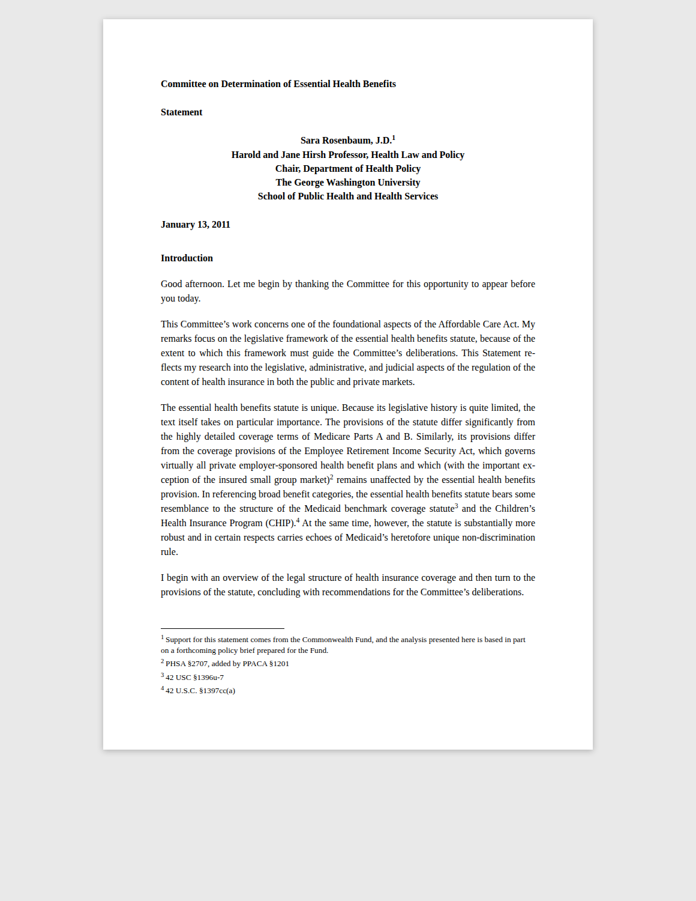Committee on Determination of Essential Health Benefits
Statement
Sara Rosenbaum, J.D.1
Harold and Jane Hirsh Professor, Health Law and Policy
Chair, Department of Health Policy
The George Washington University
School of Public Health and Health Services
January 13, 2011
Introduction
Good afternoon. Let me begin by thanking the Committee for this opportunity to appear before you today.
This Committee’s work concerns one of the foundational aspects of the Affordable Care Act. My remarks focus on the legislative framework of the essential health benefits statute, because of the extent to which this framework must guide the Committee’s deliberations. This Statement reflects my research into the legislative, administrative, and judicial aspects of the regulation of the content of health insurance in both the public and private markets.
The essential health benefits statute is unique. Because its legislative history is quite limited, the text itself takes on particular importance. The provisions of the statute differ significantly from the highly detailed coverage terms of Medicare Parts A and B. Similarly, its provisions differ from the coverage provisions of the Employee Retirement Income Security Act, which governs virtually all private employer-sponsored health benefit plans and which (with the important exception of the insured small group market)2 remains unaffected by the essential health benefits provision. In referencing broad benefit categories, the essential health benefits statute bears some resemblance to the structure of the Medicaid benchmark coverage statute3 and the Children’s Health Insurance Program (CHIP).4 At the same time, however, the statute is substantially more robust and in certain respects carries echoes of Medicaid’s heretofore unique non-discrimination rule.
I begin with an overview of the legal structure of health insurance coverage and then turn to the provisions of the statute, concluding with recommendations for the Committee’s deliberations.
1 Support for this statement comes from the Commonwealth Fund, and the analysis presented here is based in part on a forthcoming policy brief prepared for the Fund.
2 PHSA §2707, added by PPACA §1201
342 USC §1396u-7
442 U.S.C. §1397cc(a)